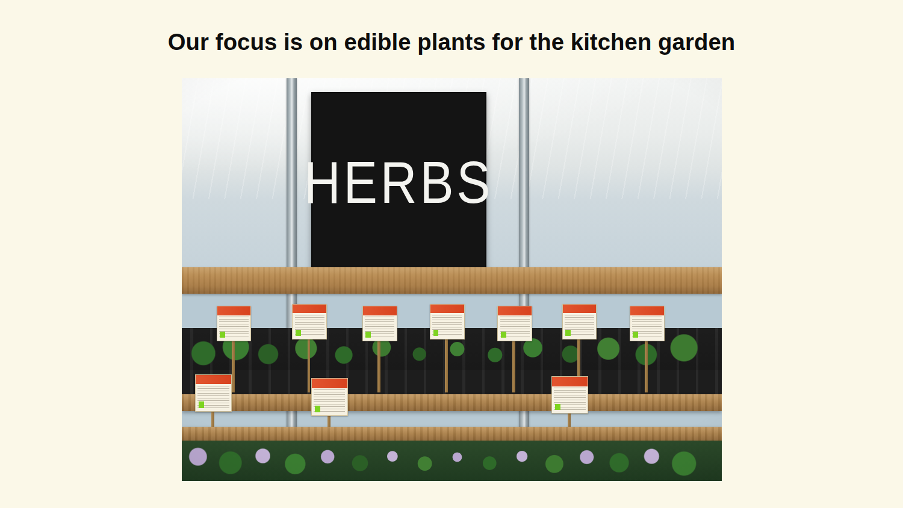Our focus is on edible plants for the kitchen garden
HERBS